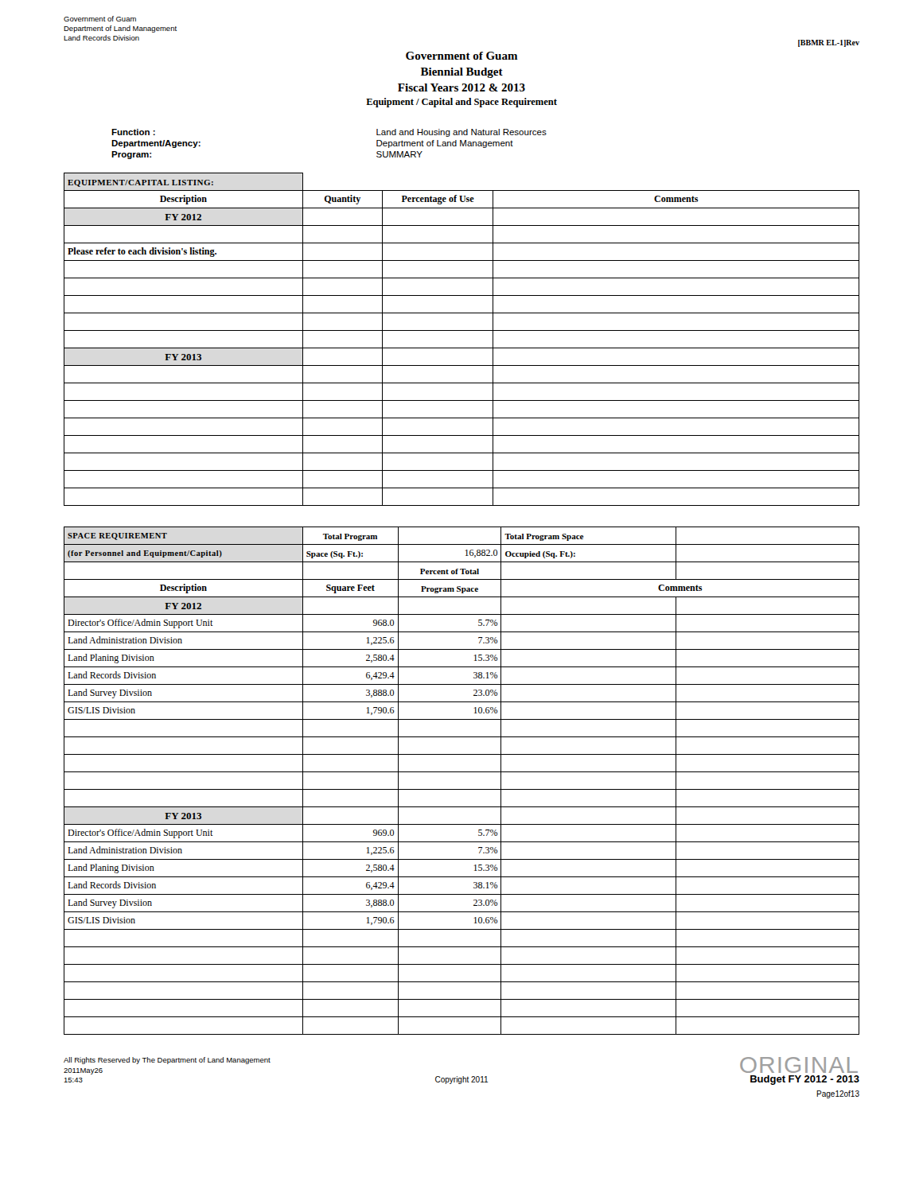Government of Guam
Department of Land Management
Land Records Division
[BBMR EL-1]Rev
Government of Guam
Biennial Budget
Fiscal Years 2012 & 2013
Equipment / Capital and Space Requirement
| Function : | Land and Housing and Natural Resources |
| Department/Agency: | Department of Land Management |
| Program: | SUMMARY |
| EQUIPMENT/CAPITAL LISTING: | | | |
| Description | Quantity | Percentage of Use | Comments |
| FY 2012 | | | |
| Please refer to each division's listing. | | | |
| FY 2013 | | | |
| SPACE REQUIREMENT | Total Program | | Total Program Space | |
| (for Personnel and Equipment/Capital) | Space (Sq. Ft.): | 16,882.0 | Occupied (Sq. Ft.): | |
| | | Percent of Total | | |
| Description | Square Feet | Program Space | Comments |
| FY 2012 | | | | |
| Director's Office/Admin Support Unit | 968.0 | 5.7% | | |
| Land Administration Division | 1,225.6 | 7.3% | | |
| Land Planing Division | 2,580.4 | 15.3% | | |
| Land Records Division | 6,429.4 | 38.1% | | |
| Land Survey Divsiion | 3,888.0 | 23.0% | | |
| GIS/LIS Division | 1,790.6 | 10.6% | | |
| FY 2013 | | | | |
| Director's Office/Admin Support Unit | 969.0 | 5.7% | | |
| Land Administration Division | 1,225.6 | 7.3% | | |
| Land Planing Division | 2,580.4 | 15.3% | | |
| Land Records Division | 6,429.4 | 38.1% | | |
| Land Survey Divsiion | 3,888.0 | 23.0% | | |
| GIS/LIS Division | 1,790.6 | 10.6% | | |
All Rights Reserved by The Department of Land Management
2011May26
15:43
Copyright 2011
ORIGINAL
Budget FY 2012 - 2013
Page12of13